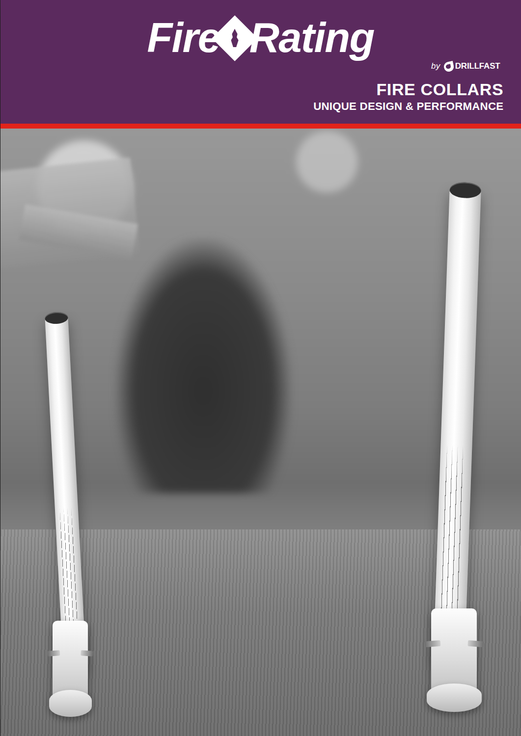Fire Rating
by DRILLFAST
Fire Collars
Unique Design & Performance
3